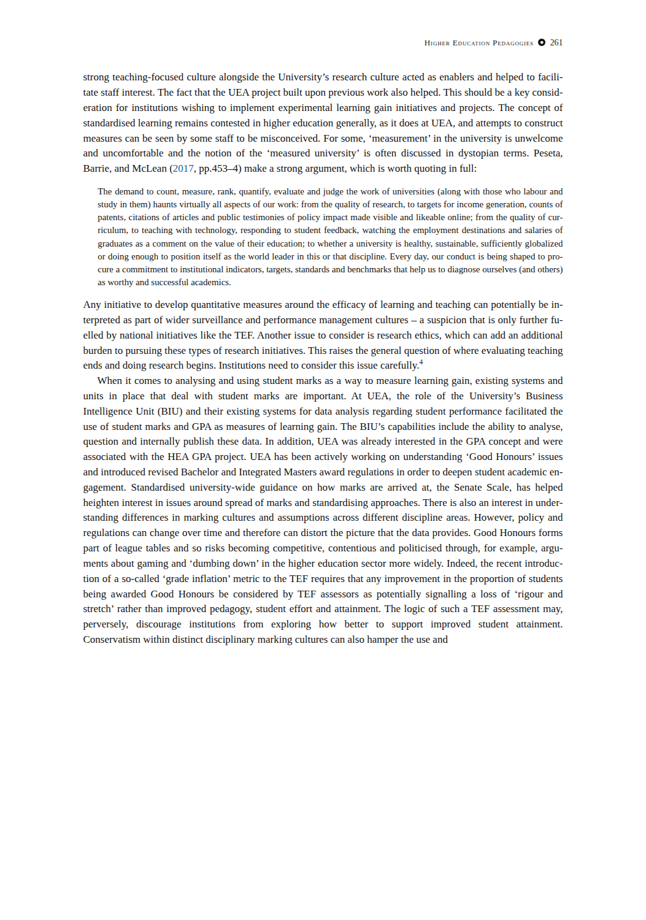Higher Education Pedagogies ● 261
strong teaching-focused culture alongside the University’s research culture acted as enablers and helped to facilitate staff interest. The fact that the UEA project built upon previous work also helped. This should be a key consideration for institutions wishing to implement experimental learning gain initiatives and projects. The concept of standardised learning remains contested in higher education generally, as it does at UEA, and attempts to construct measures can be seen by some staff to be misconceived. For some, ‘measurement’ in the university is unwelcome and uncomfortable and the notion of the ‘measured university’ is often discussed in dystopian terms. Peseta, Barrie, and McLean (2017, pp.453–4) make a strong argument, which is worth quoting in full:
The demand to count, measure, rank, quantify, evaluate and judge the work of universities (along with those who labour and study in them) haunts virtually all aspects of our work: from the quality of research, to targets for income generation, counts of patents, citations of articles and public testimonies of policy impact made visible and likeable online; from the quality of curriculum, to teaching with technology, responding to student feedback, watching the employment destinations and salaries of graduates as a comment on the value of their education; to whether a university is healthy, sustainable, sufficiently globalized or doing enough to position itself as the world leader in this or that discipline. Every day, our conduct is being shaped to procure a commitment to institutional indicators, targets, standards and benchmarks that help us to diagnose ourselves (and others) as worthy and successful academics.
Any initiative to develop quantitative measures around the efficacy of learning and teaching can potentially be interpreted as part of wider surveillance and performance management cultures – a suspicion that is only further fuelled by national initiatives like the TEF. Another issue to consider is research ethics, which can add an additional burden to pursuing these types of research initiatives. This raises the general question of where evaluating teaching ends and doing research begins. Institutions need to consider this issue carefully.4
When it comes to analysing and using student marks as a way to measure learning gain, existing systems and units in place that deal with student marks are important. At UEA, the role of the University’s Business Intelligence Unit (BIU) and their existing systems for data analysis regarding student performance facilitated the use of student marks and GPA as measures of learning gain. The BIU’s capabilities include the ability to analyse, question and internally publish these data. In addition, UEA was already interested in the GPA concept and were associated with the HEA GPA project. UEA has been actively working on understanding ‘Good Honours’ issues and introduced revised Bachelor and Integrated Masters award regulations in order to deepen student academic engagement. Standardised university-wide guidance on how marks are arrived at, the Senate Scale, has helped heighten interest in issues around spread of marks and standardising approaches. There is also an interest in understanding differences in marking cultures and assumptions across different discipline areas. However, policy and regulations can change over time and therefore can distort the picture that the data provides. Good Honours forms part of league tables and so risks becoming competitive, contentious and politicised through, for example, arguments about gaming and ‘dumbing down’ in the higher education sector more widely. Indeed, the recent introduction of a so-called ‘grade inflation’ metric to the TEF requires that any improvement in the proportion of students being awarded Good Honours be considered by TEF assessors as potentially signalling a loss of ‘rigour and stretch’ rather than improved pedagogy, student effort and attainment. The logic of such a TEF assessment may, perversely, discourage institutions from exploring how better to support improved student attainment. Conservatism within distinct disciplinary marking cultures can also hamper the use and